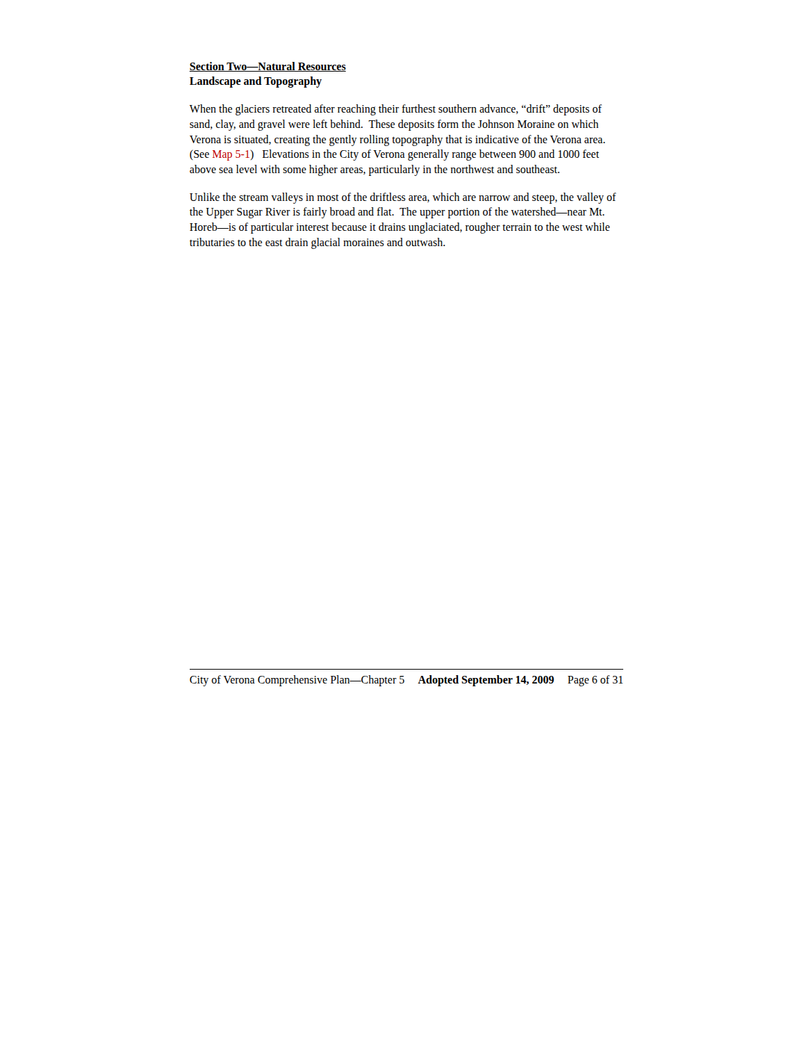Section Two—Natural Resources
Landscape and Topography
When the glaciers retreated after reaching their furthest southern advance, “drift” deposits of sand, clay, and gravel were left behind. These deposits form the Johnson Moraine on which Verona is situated, creating the gently rolling topography that is indicative of the Verona area. (See Map 5-1) Elevations in the City of Verona generally range between 900 and 1000 feet above sea level with some higher areas, particularly in the northwest and southeast.
Unlike the stream valleys in most of the driftless area, which are narrow and steep, the valley of the Upper Sugar River is fairly broad and flat. The upper portion of the watershed—near Mt. Horeb—is of particular interest because it drains unglaciated, rougher terrain to the west while tributaries to the east drain glacial moraines and outwash.
City of Verona Comprehensive Plan—Chapter 5 Adopted September 14, 2009 Page 6 of 31